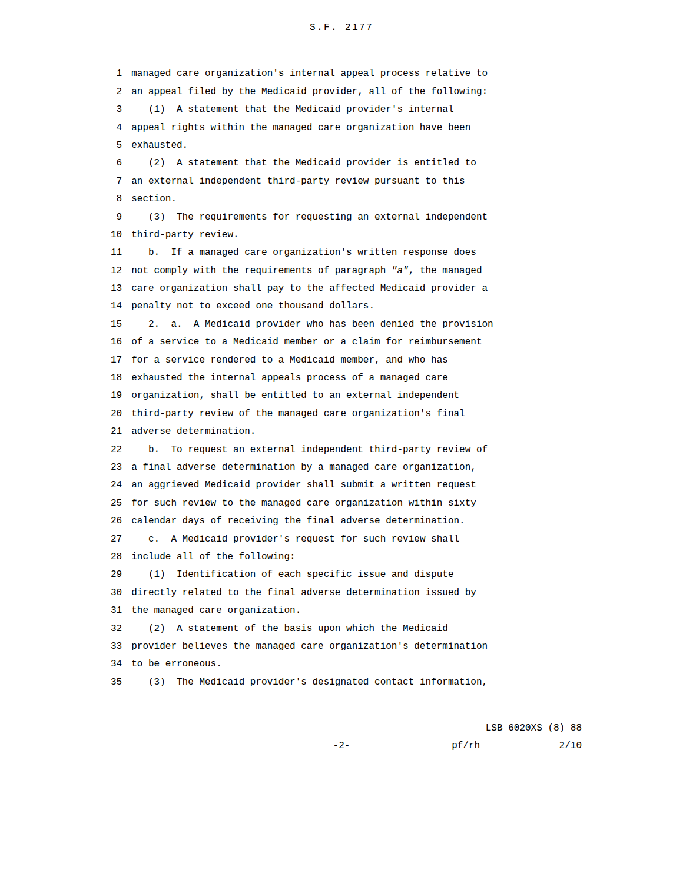S.F. 2177
managed care organization's internal appeal process relative to
an appeal filed by the Medicaid provider, all of the following:
(1) A statement that the Medicaid provider's internal
appeal rights within the managed care organization have been
exhausted.
(2) A statement that the Medicaid provider is entitled to
an external independent third-party review pursuant to this
section.
(3) The requirements for requesting an external independent
third-party review.
b. If a managed care organization's written response does
not comply with the requirements of paragraph "a", the managed
care organization shall pay to the affected Medicaid provider a
penalty not to exceed one thousand dollars.
2. a. A Medicaid provider who has been denied the provision
of a service to a Medicaid member or a claim for reimbursement
for a service rendered to a Medicaid member, and who has
exhausted the internal appeals process of a managed care
organization, shall be entitled to an external independent
third-party review of the managed care organization's final
adverse determination.
b. To request an external independent third-party review of
a final adverse determination by a managed care organization,
an aggrieved Medicaid provider shall submit a written request
for such review to the managed care organization within sixty
calendar days of receiving the final adverse determination.
c. A Medicaid provider's request for such review shall
include all of the following:
(1) Identification of each specific issue and dispute
directly related to the final adverse determination issued by
the managed care organization.
(2) A statement of the basis upon which the Medicaid
provider believes the managed care organization's determination
to be erroneous.
(3) The Medicaid provider's designated contact information,
LSB 6020XS (8) 88
-2-
pf/rh 2/10